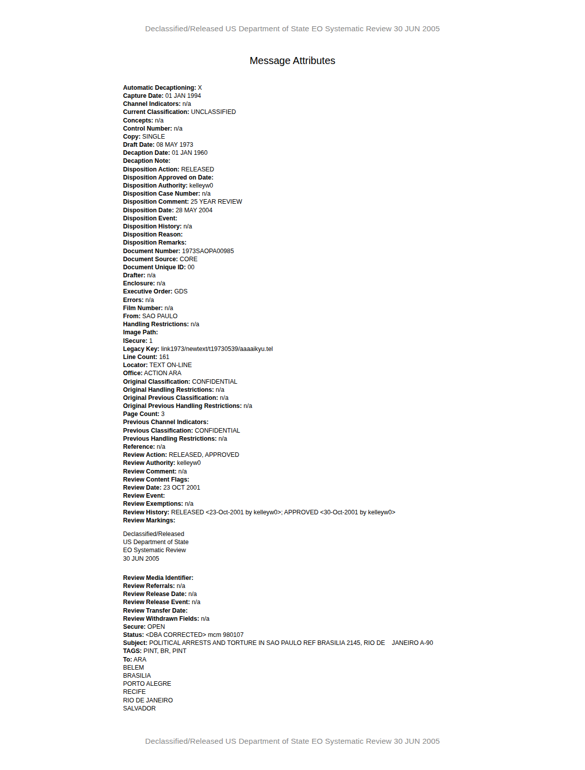Declassified/Released US Department of State EO Systematic Review 30 JUN 2005
Message Attributes
Automatic Decaptioning: X
Capture Date: 01 JAN 1994
Channel Indicators: n/a
Current Classification: UNCLASSIFIED
Concepts: n/a
Control Number: n/a
Copy: SINGLE
Draft Date: 08 MAY 1973
Decaption Date: 01 JAN 1960
Decaption Note:
Disposition Action: RELEASED
Disposition Approved on Date:
Disposition Authority: kelleyw0
Disposition Case Number: n/a
Disposition Comment: 25 YEAR REVIEW
Disposition Date: 28 MAY 2004
Disposition Event:
Disposition History: n/a
Disposition Reason:
Disposition Remarks:
Document Number: 1973SAOPA00985
Document Source: CORE
Document Unique ID: 00
Drafter: n/a
Enclosure: n/a
Executive Order: GDS
Errors: n/a
Film Number: n/a
From: SAO PAULO
Handling Restrictions: n/a
Image Path:
ISecure: 1
Legacy Key: link1973/newtext/t19730539/aaaaikyu.tel
Line Count: 161
Locator: TEXT ON-LINE
Office: ACTION ARA
Original Classification: CONFIDENTIAL
Original Handling Restrictions: n/a
Original Previous Classification: n/a
Original Previous Handling Restrictions: n/a
Page Count: 3
Previous Channel Indicators:
Previous Classification: CONFIDENTIAL
Previous Handling Restrictions: n/a
Reference: n/a
Review Action: RELEASED, APPROVED
Review Authority: kelleyw0
Review Comment: n/a
Review Content Flags:
Review Date: 23 OCT 2001
Review Event:
Review Exemptions: n/a
Review History: RELEASED <23-Oct-2001 by kelleyw0>; APPROVED <30-Oct-2001 by kelleyw0>
Review Markings:
Declassified/Released
US Department of State
EO Systematic Review
30 JUN 2005
Review Media Identifier:
Review Referrals: n/a
Review Release Date: n/a
Review Release Event: n/a
Review Transfer Date:
Review Withdrawn Fields: n/a
Secure: OPEN
Status: <DBA CORRECTED> mcm 980107
Subject: POLITICAL ARRESTS AND TORTURE IN SAO PAULO REF BRASILIA 2145, RIO DE JANEIRO A-90
TAGS: PINT, BR, PINT
To: ARA
BELEM
BRASILIA
PORTO ALEGRE
RECIFE
RIO DE JANEIRO
SALVADOR
Declassified/Released US Department of State EO Systematic Review 30 JUN 2005